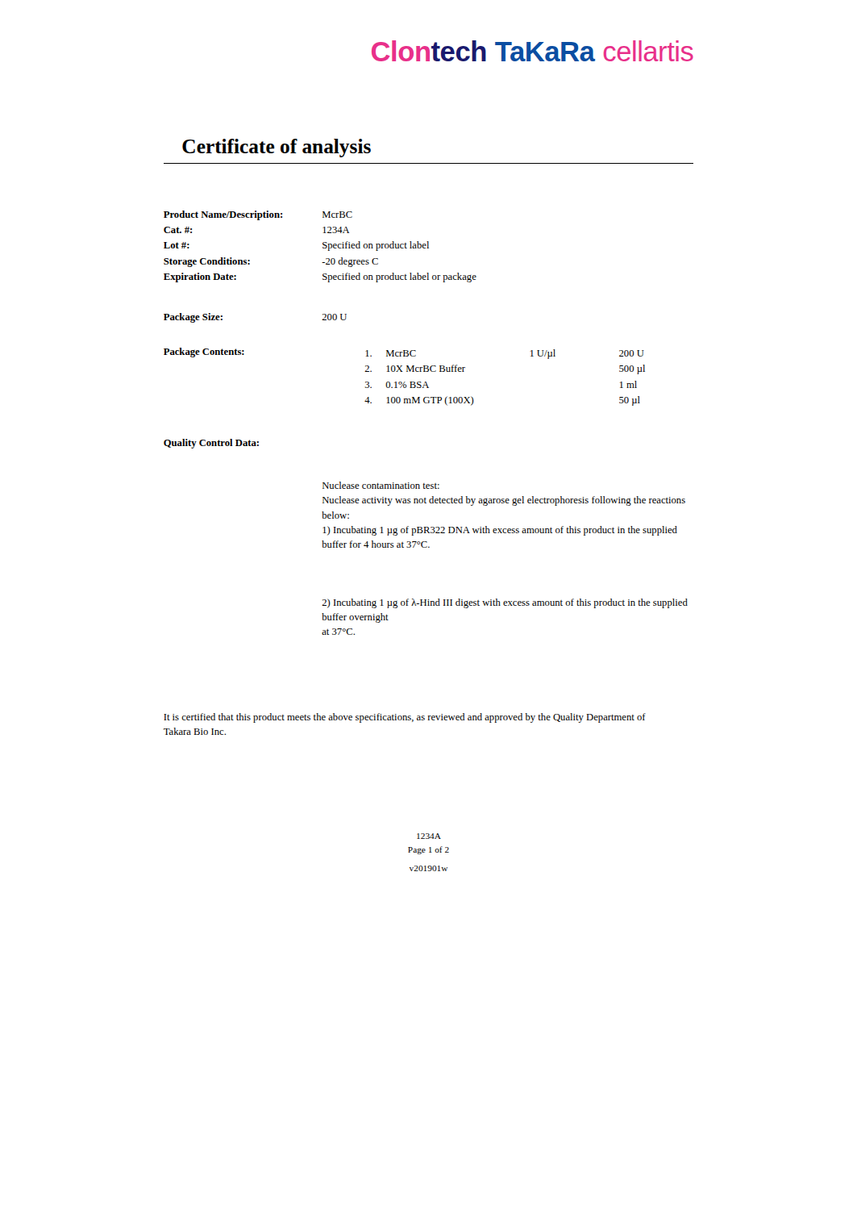Clontech TaKaRa cellartis
Certificate of analysis
| Product Name/Description: | McrBC |
| Cat. #: | 1234A |
| Lot #: | Specified on product label |
| Storage Conditions: | -20 degrees C |
| Expiration Date: | Specified on product label or package |
| Package Size: | 200 U |
| Package Contents: | / 1. / McrBC / 1 U/µl / 200 U / / 2. / 10X McrBC Buffer / / 500 µl / / 3. / 0.1% BSA / / 1 ml / / 4. / 100 mM GTP (100X) / / 50 µl / |
| Quality Control Data: | |
Nuclease contamination test:
Nuclease activity was not detected by agarose gel electrophoresis following the reactions below:
1) Incubating 1 µg of pBR322 DNA with excess amount of this product in the supplied buffer for 4 hours at 37°C.
2) Incubating 1 µg of λ-Hind III digest with excess amount of this product in the supplied buffer overnight
at 37°C.
It is certified that this product meets the above specifications, as reviewed and approved by the Quality Department of
Takara Bio Inc.
1234A
Page 1 of 2
v201901w